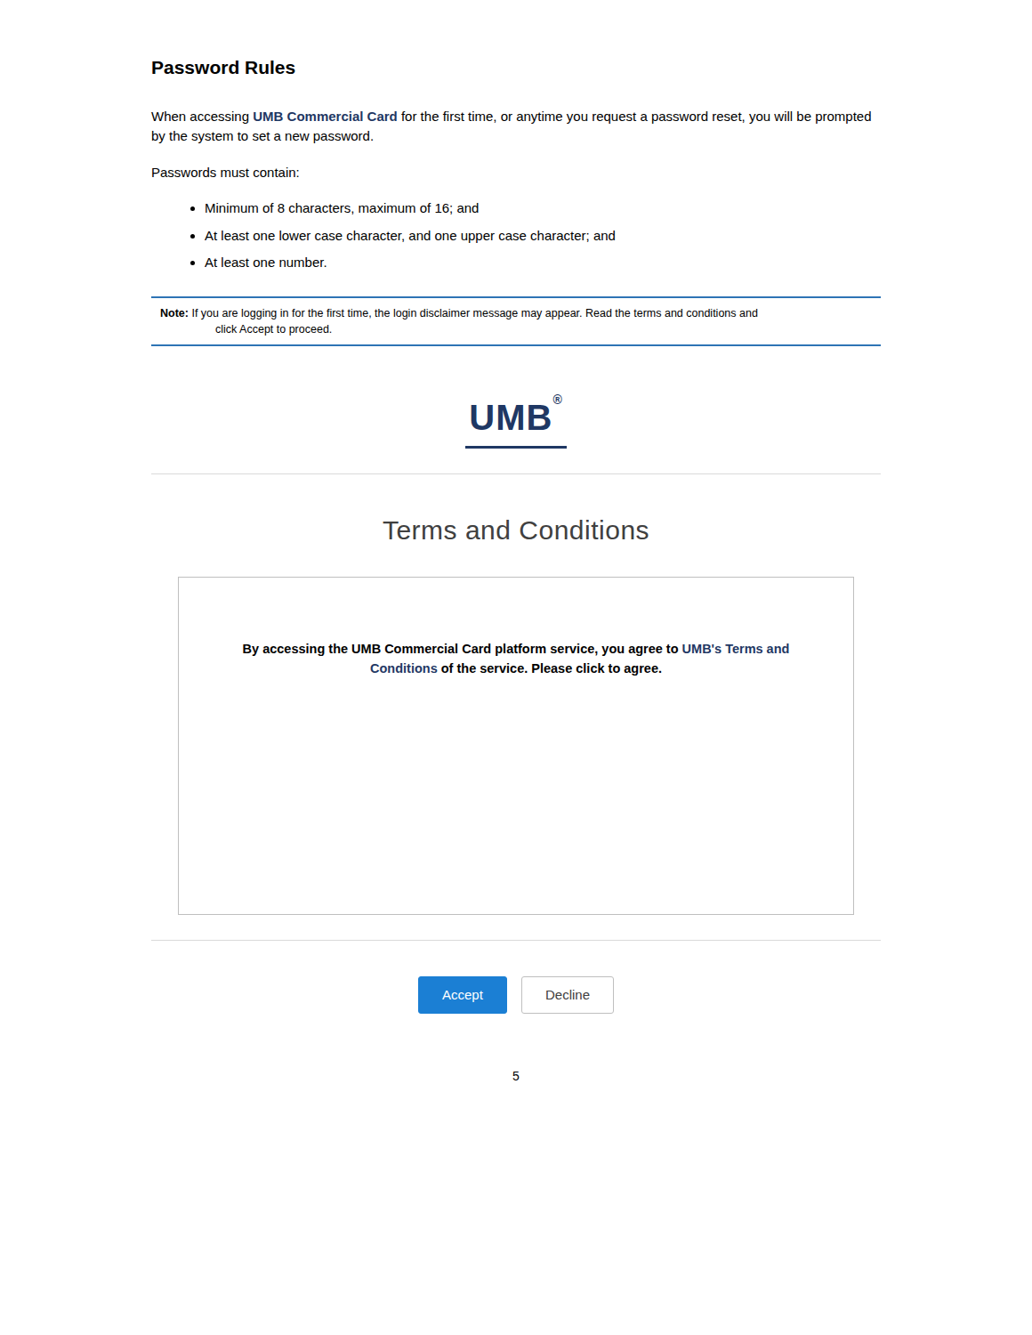Password Rules
When accessing UMB Commercial Card for the first time, or anytime you request a password reset, you will be prompted by the system to set a new password.
Passwords must contain:
Minimum of 8 characters, maximum of 16; and
At least one lower case character, and one upper case character; and
At least one number.
Note: If you are logging in for the first time, the login disclaimer message may appear. Read the terms and conditions and click Accept to proceed.
UMB®
Terms and Conditions
By accessing the UMB Commercial Card platform service, you agree to UMB's Terms and Conditions of the service. Please click to agree.
Accept Decline
5